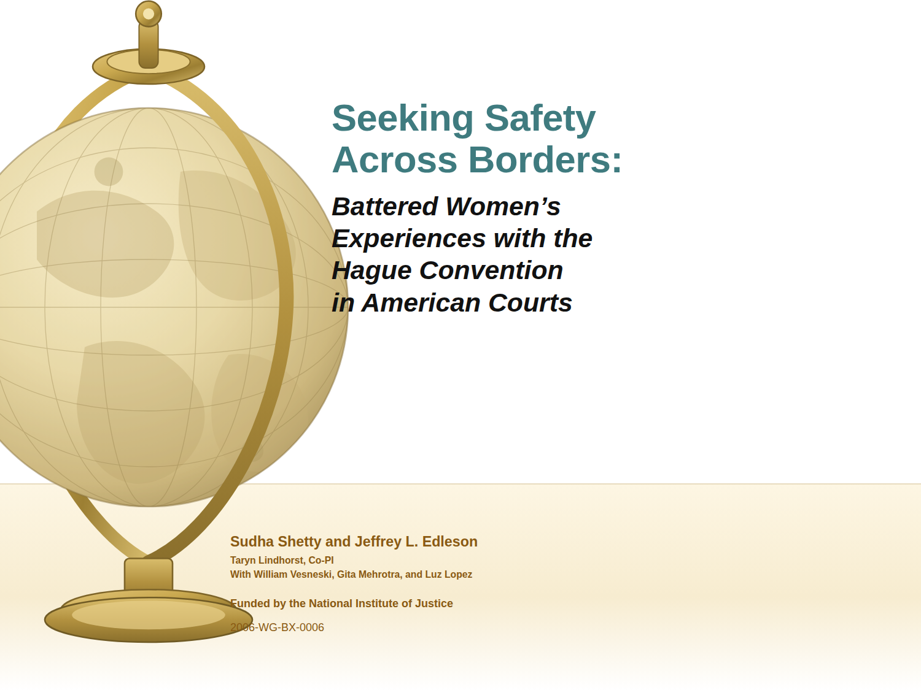Seeking Safety
Across Borders:
Battered Women’s
Experiences with the
Hague Convention
in American Courts
Sudha Shetty and Jeffrey L. Edleson
Taryn Lindhorst, Co-PI
With William Vesneski, Gita Mehrotra, and Luz Lopez
Funded by the National Institute of Justice
2006-WG-BX-0006